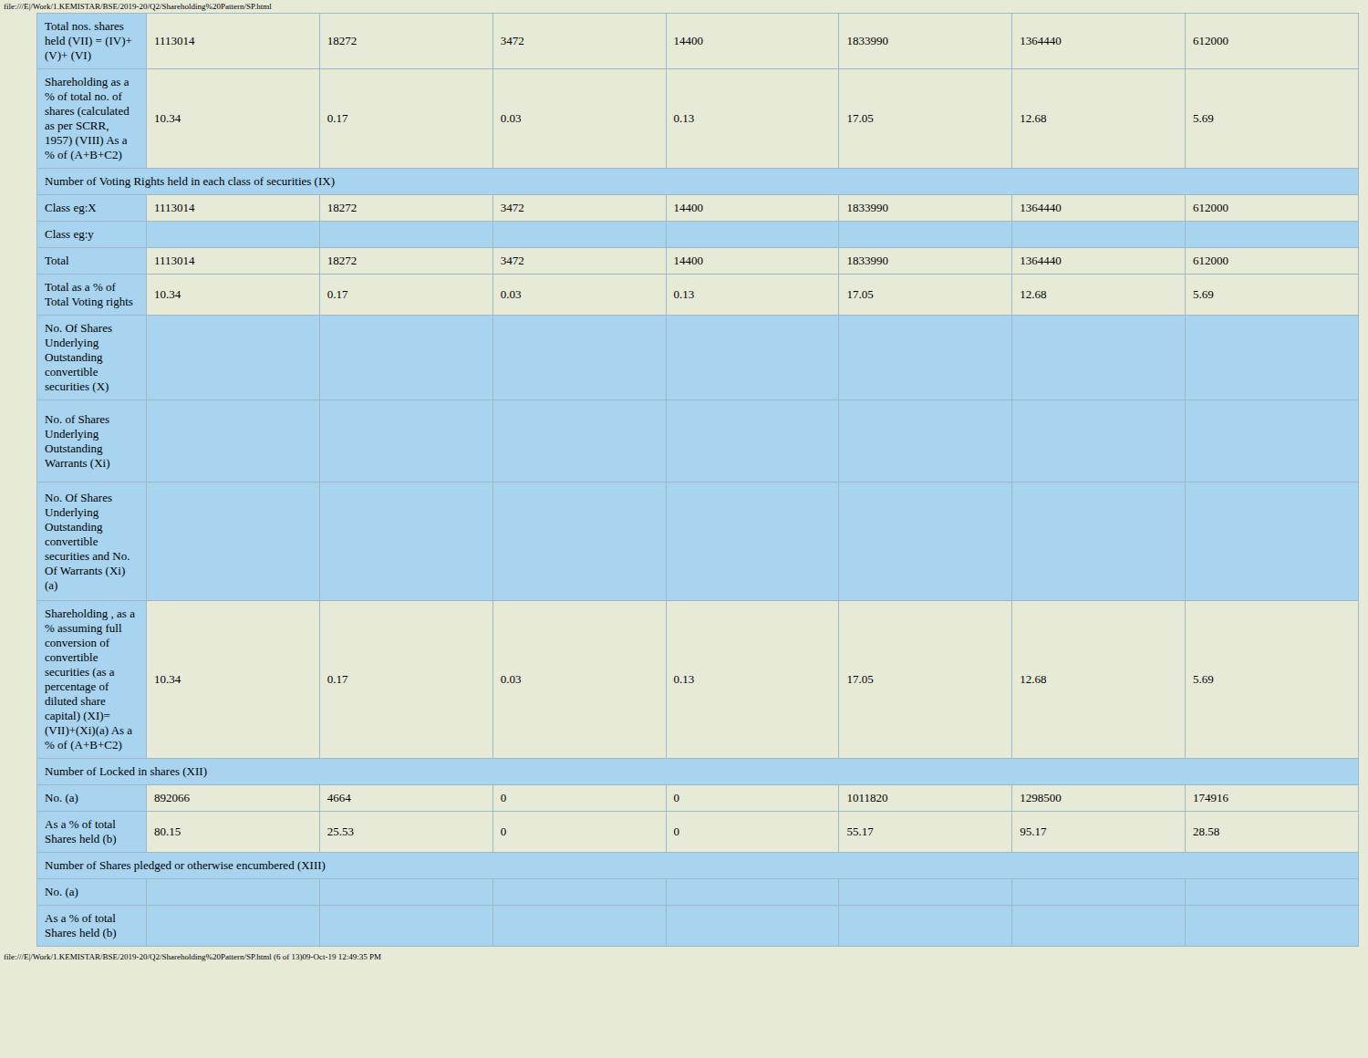file:///E|/Work/1.KEMISTAR/BSE/2019-20/Q2/Shareholding%20Pattern/SP.html
| Total nos. shares held (VII) = (IV)+(V)+ (VI) | 1113014 | 18272 | 3472 | 14400 | 1833990 | 1364440 | 612000 |
| Shareholding as a % of total no. of shares (calculated as per SCRR, 1957) (VIII) As a % of (A+B+C2) | 10.34 | 0.17 | 0.03 | 0.13 | 17.05 | 12.68 | 5.69 |
| Number of Voting Rights held in each class of securities (IX) |
| Class eg:X | 1113014 | 18272 | 3472 | 14400 | 1833990 | 1364440 | 612000 |
| Class eg:y | | | | | | | |
| Total | 1113014 | 18272 | 3472 | 14400 | 1833990 | 1364440 | 612000 |
| Total as a % of Total Voting rights | 10.34 | 0.17 | 0.03 | 0.13 | 17.05 | 12.68 | 5.69 |
| No. Of Shares Underlying Outstanding convertible securities (X) | | | | | | | |
| No. of Shares Underlying Outstanding Warrants (Xi) | | | | | | | |
| No. Of Shares Underlying Outstanding convertible securities and No. Of Warrants (Xi) (a) | | | | | | | |
| Shareholding , as a % assuming full conversion of convertible securities (as a percentage of diluted share capital) (XI)= (VII)+(Xi)(a) As a % of (A+B+C2) | 10.34 | 0.17 | 0.03 | 0.13 | 17.05 | 12.68 | 5.69 |
| Number of Locked in shares (XII) |
| No. (a) | 892066 | 4664 | 0 | 0 | 1011820 | 1298500 | 174916 |
| As a % of total Shares held (b) | 80.15 | 25.53 | 0 | 0 | 55.17 | 95.17 | 28.58 |
| Number of Shares pledged or otherwise encumbered (XIII) |
| No. (a) | | | | | | | |
| As a % of total Shares held (b) | | | | | | | |
file:///E|/Work/1.KEMISTAR/BSE/2019-20/Q2/Shareholding%20Pattern/SP.html (6 of 13)09-Oct-19 12:49:35 PM